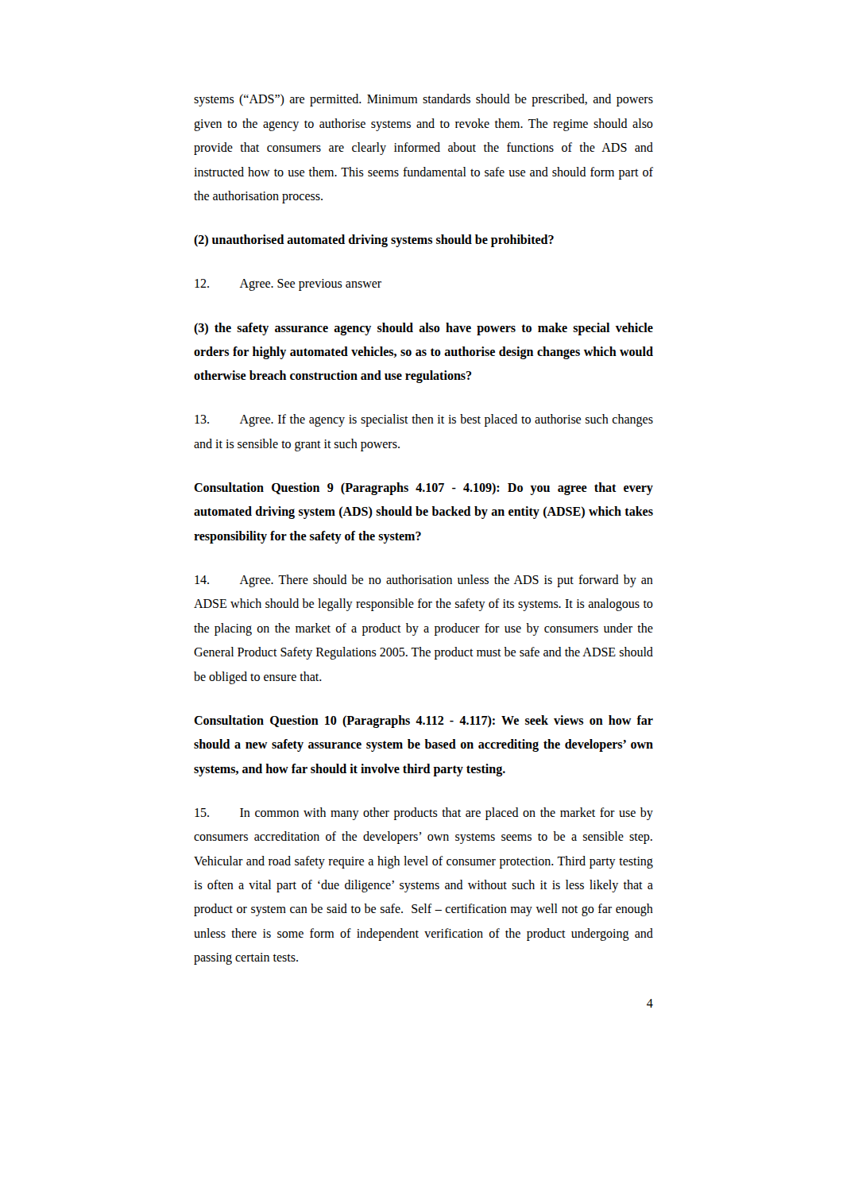systems (“ADS”) are permitted. Minimum standards should be prescribed, and powers given to the agency to authorise systems and to revoke them. The regime should also provide that consumers are clearly informed about the functions of the ADS and instructed how to use them. This seems fundamental to safe use and should form part of the authorisation process.
(2) unauthorised automated driving systems should be prohibited?
12. Agree. See previous answer
(3) the safety assurance agency should also have powers to make special vehicle orders for highly automated vehicles, so as to authorise design changes which would otherwise breach construction and use regulations?
13. Agree. If the agency is specialist then it is best placed to authorise such changes and it is sensible to grant it such powers.
Consultation Question 9 (Paragraphs 4.107 - 4.109): Do you agree that every automated driving system (ADS) should be backed by an entity (ADSE) which takes responsibility for the safety of the system?
14. Agree. There should be no authorisation unless the ADS is put forward by an ADSE which should be legally responsible for the safety of its systems. It is analogous to the placing on the market of a product by a producer for use by consumers under the General Product Safety Regulations 2005. The product must be safe and the ADSE should be obliged to ensure that.
Consultation Question 10 (Paragraphs 4.112 - 4.117): We seek views on how far should a new safety assurance system be based on accrediting the developers’ own systems, and how far should it involve third party testing.
15. In common with many other products that are placed on the market for use by consumers accreditation of the developers’ own systems seems to be a sensible step. Vehicular and road safety require a high level of consumer protection. Third party testing is often a vital part of ‘due diligence’ systems and without such it is less likely that a product or system can be said to be safe. Self – certification may well not go far enough unless there is some form of independent verification of the product undergoing and passing certain tests.
4